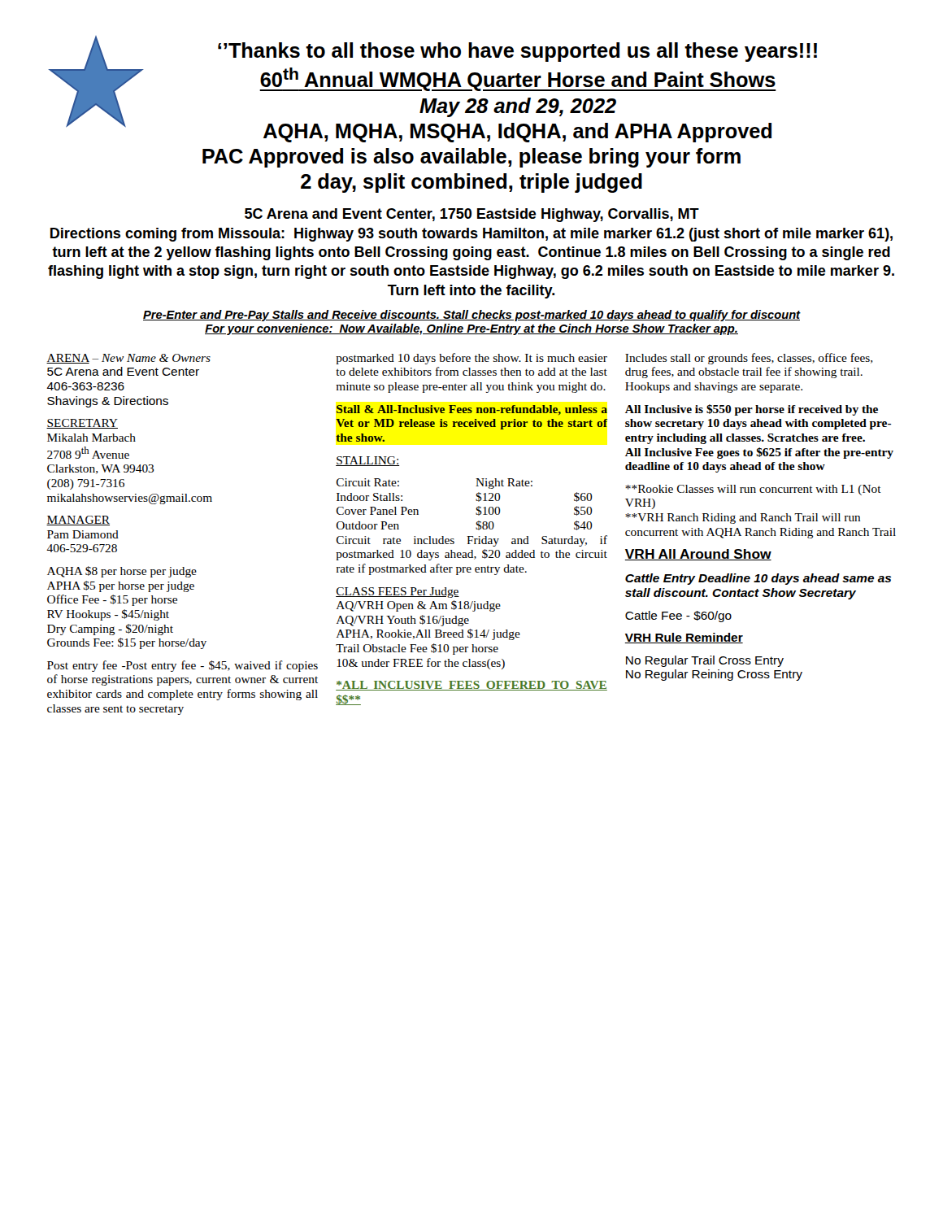‘’Thanks to all those who have supported us all these years!!!
60th Annual WMQHA Quarter Horse and Paint Shows
May 28 and 29, 2022
AQHA, MQHA, MSQHA, IdQHA, and APHA Approved
PAC Approved is also available, please bring your form
2 day, split combined, triple judged
5C Arena and Event Center, 1750 Eastside Highway, Corvallis, MT
Directions coming from Missoula: Highway 93 south towards Hamilton, at mile marker 61.2 (just short of mile marker 61), turn left at the 2 yellow flashing lights onto Bell Crossing going east. Continue 1.8 miles on Bell Crossing to a single red flashing light with a stop sign, turn right or south onto Eastside Highway, go 6.2 miles south on Eastside to mile marker 9. Turn left into the facility.
Pre-Enter and Pre-Pay Stalls and Receive discounts. Stall checks post-marked 10 days ahead to qualify for discount For your convenience: Now Available, Online Pre-Entry at the Cinch Horse Show Tracker app.
ARENA – New Name & Owners
5C Arena and Event Center
406-363-8236
Shavings & Directions
SECRETARY
Mikalah Marbach
2708 9th Avenue
Clarkston, WA 99403
(208) 791-7316
mikalahshowservies@gmail.com
MANAGER
Pam Diamond
406-529-6728
AQHA $8 per horse per judge
APHA $5 per horse per judge
Office Fee - $15 per horse
RV Hookups - $45/night
Dry Camping - $20/night
Grounds Fee: $15 per horse/day
Post entry fee -Post entry fee - $45, waived if copies of horse registrations papers, current owner & current exhibitor cards and complete entry forms showing all classes are sent to secretary
postmarked 10 days before the show. It is much easier to delete exhibitors from classes then to add at the last minute so please pre-enter all you think you might do.
Stall & All-Inclusive Fees non-refundable, unless a Vet or MD release is received prior to the start of the show.
STALLING:
| Circuit Rate: | Night Rate: | |
| Indoor Stalls: | $120 | $60 |
| Cover Panel Pen | $100 | $50 |
| Outdoor Pen | $80 | $40 |
Circuit rate includes Friday and Saturday, if postmarked 10 days ahead, $20 added to the circuit rate if postmarked after pre entry date.
CLASS FEES Per Judge
AQ/VRH Open & Am $18/judge
AQ/VRH Youth $16/judge
APHA, Rookie,All Breed $14/ judge
Trail Obstacle Fee $10 per horse
10& under FREE for the class(es)
*ALL INCLUSIVE FEES OFFERED TO SAVE $$**
Includes stall or grounds fees, classes, office fees, drug fees, and obstacle trail fee if showing trail. Hookups and shavings are separate.
All Inclusive is $550 per horse if received by the show secretary 10 days ahead with completed pre-entry including all classes. Scratches are free.
All Inclusive Fee goes to $625 if after the pre-entry deadline of 10 days ahead of the show
**Rookie Classes will run concurrent with L1 (Not VRH)
**VRH Ranch Riding and Ranch Trail will run concurrent with AQHA Ranch Riding and Ranch Trail
VRH All Around Show
Cattle Entry Deadline 10 days ahead same as stall discount. Contact Show Secretary
Cattle Fee - $60/go
VRH Rule Reminder
No Regular Trail Cross Entry
No Regular Reining Cross Entry